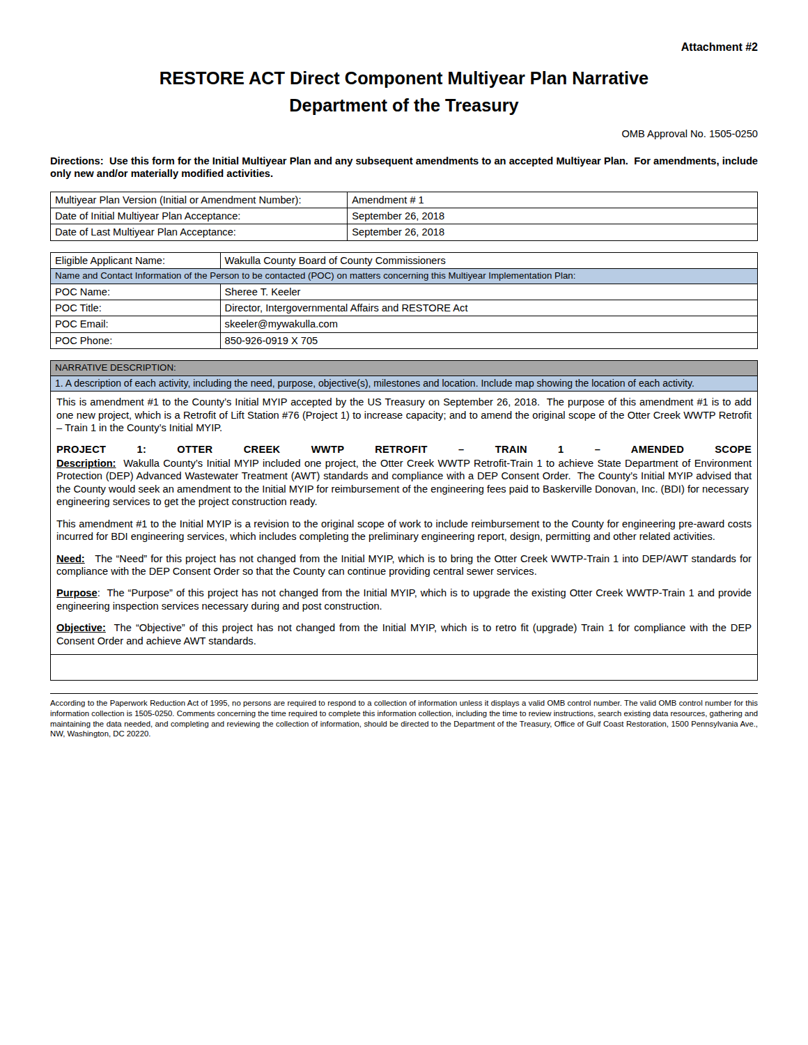Attachment #2
RESTORE ACT Direct Component Multiyear Plan Narrative
Department of the Treasury
OMB Approval No. 1505-0250
Directions: Use this form for the Initial Multiyear Plan and any subsequent amendments to an accepted Multiyear Plan. For amendments, include only new and/or materially modified activities.
| Multiyear Plan Version (Initial or Amendment Number): | Amendment # 1 |
| Date of Initial Multiyear Plan Acceptance: | September 26, 2018 |
| Date of Last Multiyear Plan Acceptance: | September 26, 2018 |
| Eligible Applicant Name: | Wakulla County Board of County Commissioners |
| Name and Contact Information of the Person to be contacted (POC) on matters concerning this Multiyear Implementation Plan: |
| POC Name: | Sheree T. Keeler |
| POC Title: | Director, Intergovernmental Affairs and RESTORE Act |
| POC Email: | skeeler@mywakulla.com |
| POC Phone: | 850-926-0919 X 705 |
| NARRATIVE DESCRIPTION: |
| 1. A description of each activity, including the need, purpose, objective(s), milestones and location. Include map showing the location of each activity. |
| This is amendment #1 to the County’s Initial MYIP accepted by the US Treasury on September 26, 2018. The purpose of this amendment #1 is to add one new project, which is a Retrofit of Lift Station #76 (Project 1) to increase capacity; and to amend the original scope of the Otter Creek WWTP Retrofit – Train 1 in the County’s Initial MYIP. PROJECT 1: OTTER CREEK WWTP RETROFIT – TRAIN 1 – AMENDED SCOPE Description: Wakulla County’s Initial MYIP included one project, the Otter Creek WWTP Retrofit-Train 1 to achieve State Department of Environment Protection (DEP) Advanced Wastewater Treatment (AWT) standards and compliance with a DEP Consent Order. The County’s Initial MYIP advised that the County would seek an amendment to the Initial MYIP for reimbursement of the engineering fees paid to Baskerville Donovan, Inc. (BDI) for necessary engineering services to get the project construction ready. This amendment #1 to the Initial MYIP is a revision to the original scope of work to include reimbursement to the County for engineering pre-award costs incurred for BDI engineering services, which includes completing the preliminary engineering report, design, permitting and other related activities. Need: The “Need” for this project has not changed from the Initial MYIP, which is to bring the Otter Creek WWTP-Train 1 into DEP/AWT standards for compliance with the DEP Consent Order so that the County can continue providing central sewer services. Purpose : The “Purpose” of this project has not changed from the Initial MYIP, which is to upgrade the existing Otter Creek WWTP-Train 1 and provide engineering inspection services necessary during and post construction. Objective: The “Objective” of this project has not changed from the Initial MYIP, which is to retro fit (upgrade) Train 1 for compliance with the DEP Consent Order and achieve AWT standards. |
According to the Paperwork Reduction Act of 1995, no persons are required to respond to a collection of information unless it displays a valid OMB control number. The valid OMB control number for this information collection is 1505-0250. Comments concerning the time required to complete this information collection, including the time to review instructions, search existing data resources, gathering and maintaining the data needed, and completing and reviewing the collection of information, should be directed to the Department of the Treasury, Office of Gulf Coast Restoration, 1500 Pennsylvania Ave., NW, Washington, DC 20220.